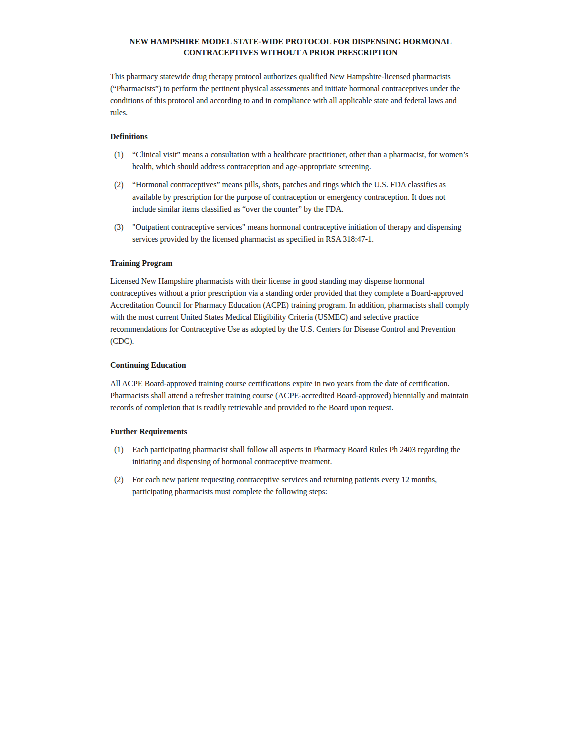New Hampshire Model State-Wide Protocol for Dispensing Hormonal Contraceptives Without a Prior Prescription
This pharmacy statewide drug therapy protocol authorizes qualified New Hampshire-licensed pharmacists (“Pharmacists”) to perform the pertinent physical assessments and initiate hormonal contraceptives under the conditions of this protocol and according to and in compliance with all applicable state and federal laws and rules.
Definitions
“Clinical visit” means a consultation with a healthcare practitioner, other than a pharmacist, for women’s health, which should address contraception and age-appropriate screening.
“Hormonal contraceptives” means pills, shots, patches and rings which the U.S. FDA classifies as available by prescription for the purpose of contraception or emergency contraception. It does not include similar items classified as “over the counter” by the FDA.
"Outpatient contraceptive services" means hormonal contraceptive initiation of therapy and dispensing services provided by the licensed pharmacist as specified in RSA 318:47-1.
Training Program
Licensed New Hampshire pharmacists with their license in good standing may dispense hormonal contraceptives without a prior prescription via a standing order provided that they complete a Board-approved Accreditation Council for Pharmacy Education (ACPE) training program. In addition, pharmacists shall comply with the most current United States Medical Eligibility Criteria (USMEC) and selective practice recommendations for Contraceptive Use as adopted by the U.S. Centers for Disease Control and Prevention (CDC).
Continuing Education
All ACPE Board-approved training course certifications expire in two years from the date of certification. Pharmacists shall attend a refresher training course (ACPE-accredited Board-approved) biennially and maintain records of completion that is readily retrievable and provided to the Board upon request.
Further Requirements
Each participating pharmacist shall follow all aspects in Pharmacy Board Rules Ph 2403 regarding the initiating and dispensing of hormonal contraceptive treatment.
For each new patient requesting contraceptive services and returning patients every 12 months, participating pharmacists must complete the following steps: